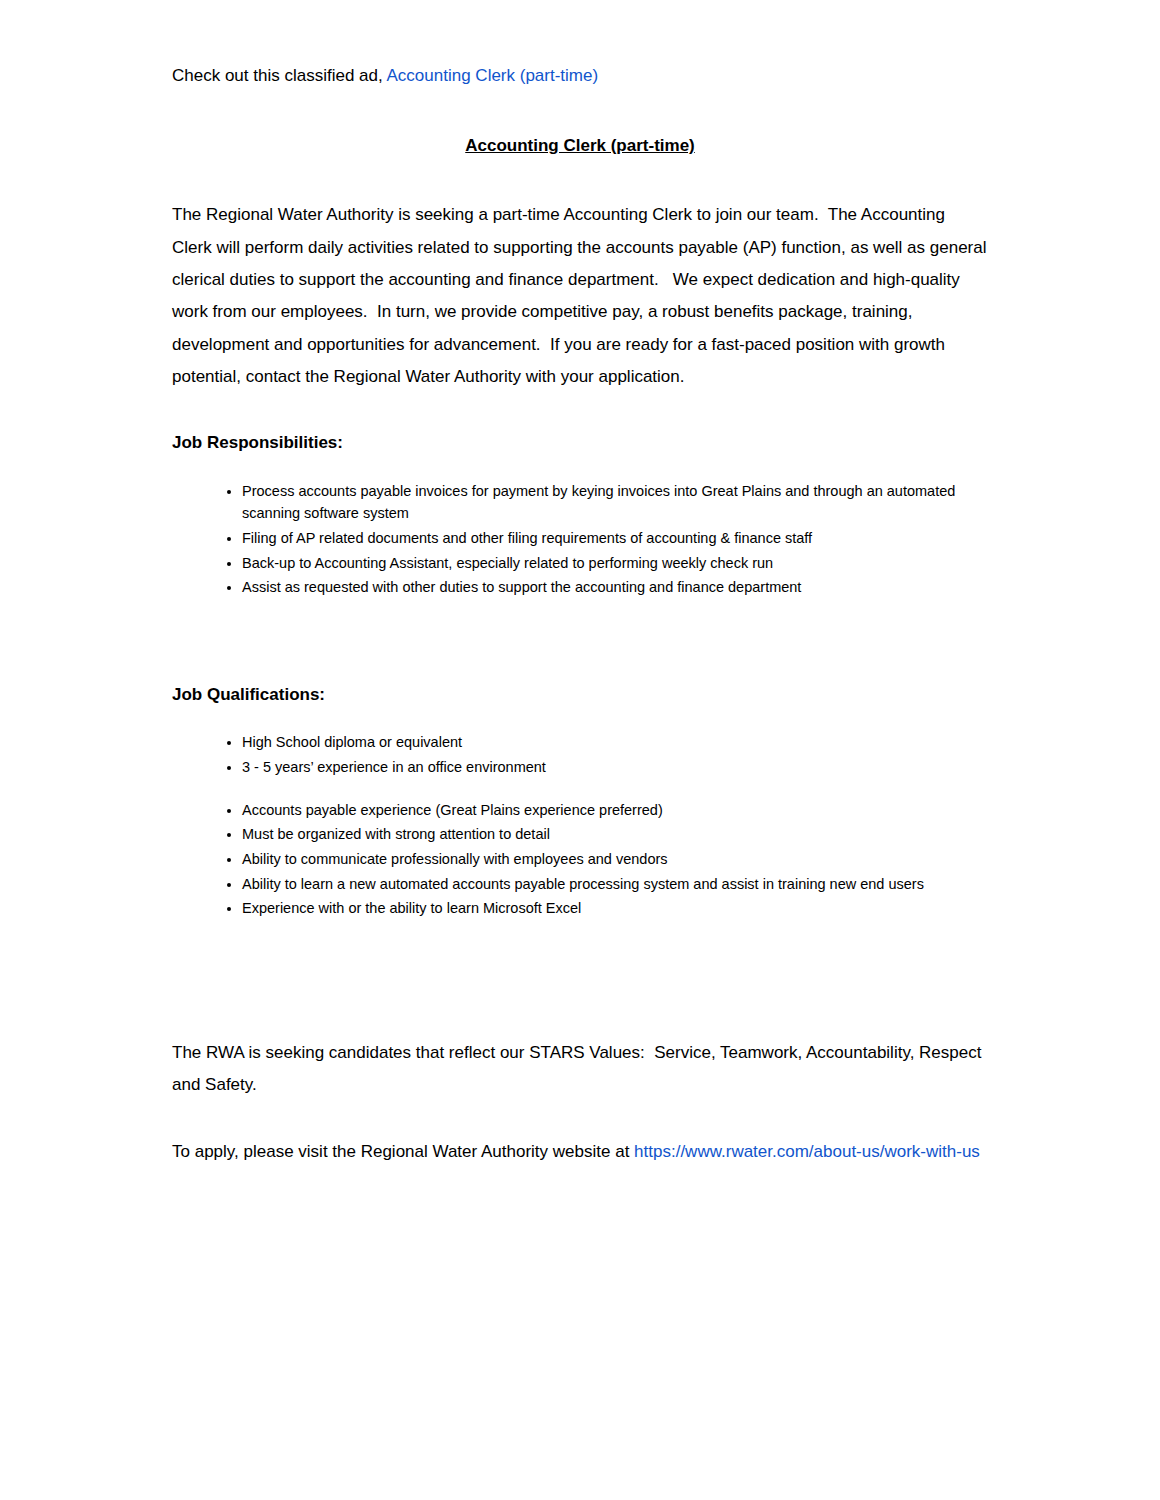Check out this classified ad, Accounting Clerk (part-time)
Accounting Clerk (part-time)
The Regional Water Authority is seeking a part-time Accounting Clerk to join our team. The Accounting Clerk will perform daily activities related to supporting the accounts payable (AP) function, as well as general clerical duties to support the accounting and finance department. We expect dedication and high-quality work from our employees. In turn, we provide competitive pay, a robust benefits package, training, development and opportunities for advancement. If you are ready for a fast-paced position with growth potential, contact the Regional Water Authority with your application.
Job Responsibilities:
Process accounts payable invoices for payment by keying invoices into Great Plains and through an automated scanning software system
Filing of AP related documents and other filing requirements of accounting & finance staff
Back-up to Accounting Assistant, especially related to performing weekly check run
Assist as requested with other duties to support the accounting and finance department
Job Qualifications:
High School diploma or equivalent
3 - 5 years’ experience in an office environment
Accounts payable experience (Great Plains experience preferred)
Must be organized with strong attention to detail
Ability to communicate professionally with employees and vendors
Ability to learn a new automated accounts payable processing system and assist in training new end users
Experience with or the ability to learn Microsoft Excel
The RWA is seeking candidates that reflect our STARS Values: Service, Teamwork, Accountability, Respect and Safety.
To apply, please visit the Regional Water Authority website at https://www.rwater.com/about-us/work-with-us